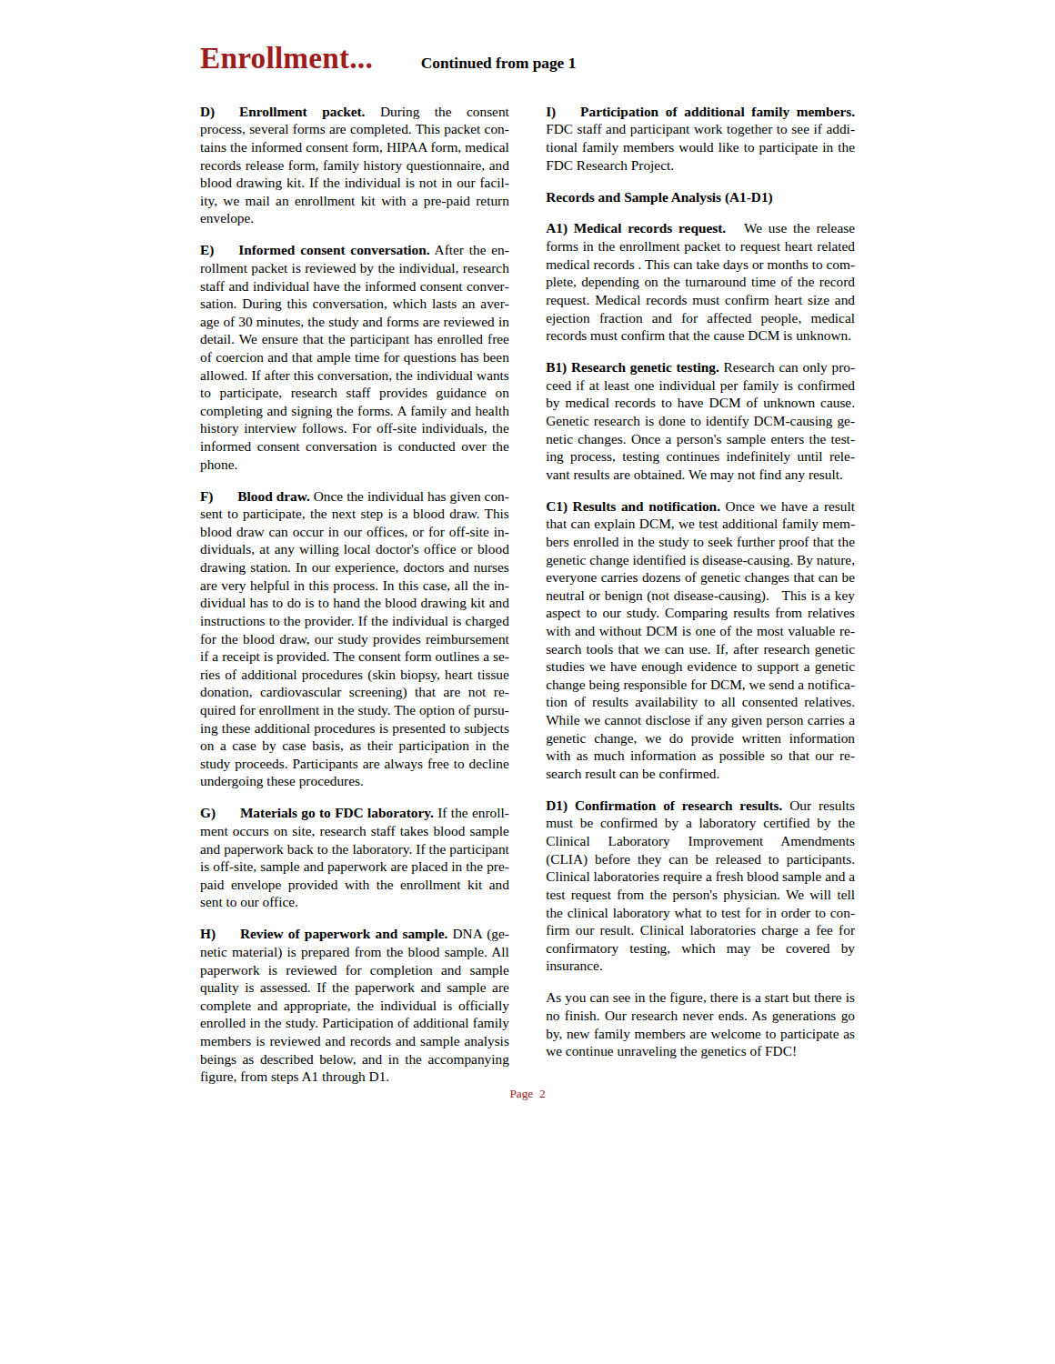Enrollment...
Continued from page 1
D) Enrollment packet. During the consent process, several forms are completed. This packet contains the informed consent form, HIPAA form, medical records release form, family history questionnaire, and blood drawing kit. If the individual is not in our facility, we mail an enrollment kit with a pre-paid return envelope.
E) Informed consent conversation. After the enrollment packet is reviewed by the individual, research staff and individual have the informed consent conversation. During this conversation, which lasts an average of 30 minutes, the study and forms are reviewed in detail. We ensure that the participant has enrolled free of coercion and that ample time for questions has been allowed. If after this conversation, the individual wants to participate, research staff provides guidance on completing and signing the forms. A family and health history interview follows. For off-site individuals, the informed consent conversation is conducted over the phone.
F) Blood draw. Once the individual has given consent to participate, the next step is a blood draw. This blood draw can occur in our offices, or for off-site individuals, at any willing local doctor's office or blood drawing station. In our experience, doctors and nurses are very helpful in this process. In this case, all the individual has to do is to hand the blood drawing kit and instructions to the provider. If the individual is charged for the blood draw, our study provides reimbursement if a receipt is provided. The consent form outlines a series of additional procedures (skin biopsy, heart tissue donation, cardiovascular screening) that are not required for enrollment in the study. The option of pursuing these additional procedures is presented to subjects on a case by case basis, as their participation in the study proceeds. Participants are always free to decline undergoing these procedures.
G) Materials go to FDC laboratory. If the enrollment occurs on site, research staff takes blood sample and paperwork back to the laboratory. If the participant is off-site, sample and paperwork are placed in the pre-paid envelope provided with the enrollment kit and sent to our office.
H) Review of paperwork and sample. DNA (genetic material) is prepared from the blood sample. All paperwork is reviewed for completion and sample quality is assessed. If the paperwork and sample are complete and appropriate, the individual is officially enrolled in the study. Participation of additional family members is reviewed and records and sample analysis beings as described below, and in the accompanying figure, from steps A1 through D1.
I) Participation of additional family members. FDC staff and participant work together to see if additional family members would like to participate in the FDC Research Project.
Records and Sample Analysis (A1-D1)
A1) Medical records request. We use the release forms in the enrollment packet to request heart related medical records . This can take days or months to complete, depending on the turnaround time of the record request. Medical records must confirm heart size and ejection fraction and for affected people, medical records must confirm that the cause DCM is unknown.
B1) Research genetic testing. Research can only proceed if at least one individual per family is confirmed by medical records to have DCM of unknown cause. Genetic research is done to identify DCM-causing genetic changes. Once a person's sample enters the testing process, testing continues indefinitely until relevant results are obtained. We may not find any result.
C1) Results and notification. Once we have a result that can explain DCM, we test additional family members enrolled in the study to seek further proof that the genetic change identified is disease-causing. By nature, everyone carries dozens of genetic changes that can be neutral or benign (not disease-causing). This is a key aspect to our study. Comparing results from relatives with and without DCM is one of the most valuable research tools that we can use. If, after research genetic studies we have enough evidence to support a genetic change being responsible for DCM, we send a notification of results availability to all consented relatives. While we cannot disclose if any given person carries a genetic change, we do provide written information with as much information as possible so that our research result can be confirmed.
D1) Confirmation of research results. Our results must be confirmed by a laboratory certified by the Clinical Laboratory Improvement Amendments (CLIA) before they can be released to participants. Clinical laboratories require a fresh blood sample and a test request from the person's physician. We will tell the clinical laboratory what to test for in order to confirm our result. Clinical laboratories charge a fee for confirmatory testing, which may be covered by insurance.
As you can see in the figure, there is a start but there is no finish. Our research never ends. As generations go by, new family members are welcome to participate as we continue unraveling the genetics of FDC!
Page 2